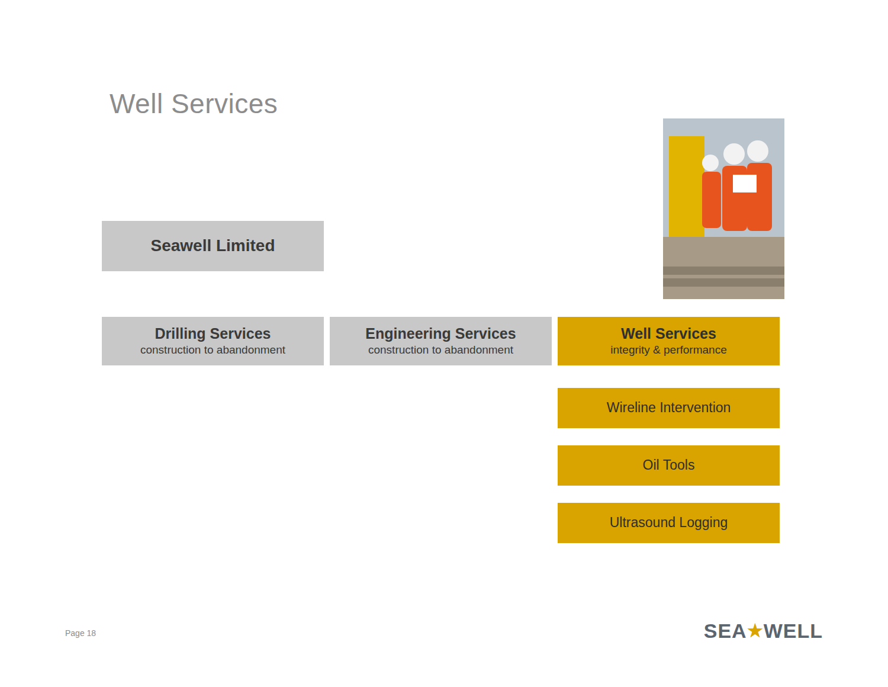Well Services
Seawell Limited
Drilling Services construction to abandonment
Engineering Services construction to abandonment
Well Services integrity & performance
Wireline Intervention
Oil Tools
Ultrasound Logging
Page 18
SEA★WELL